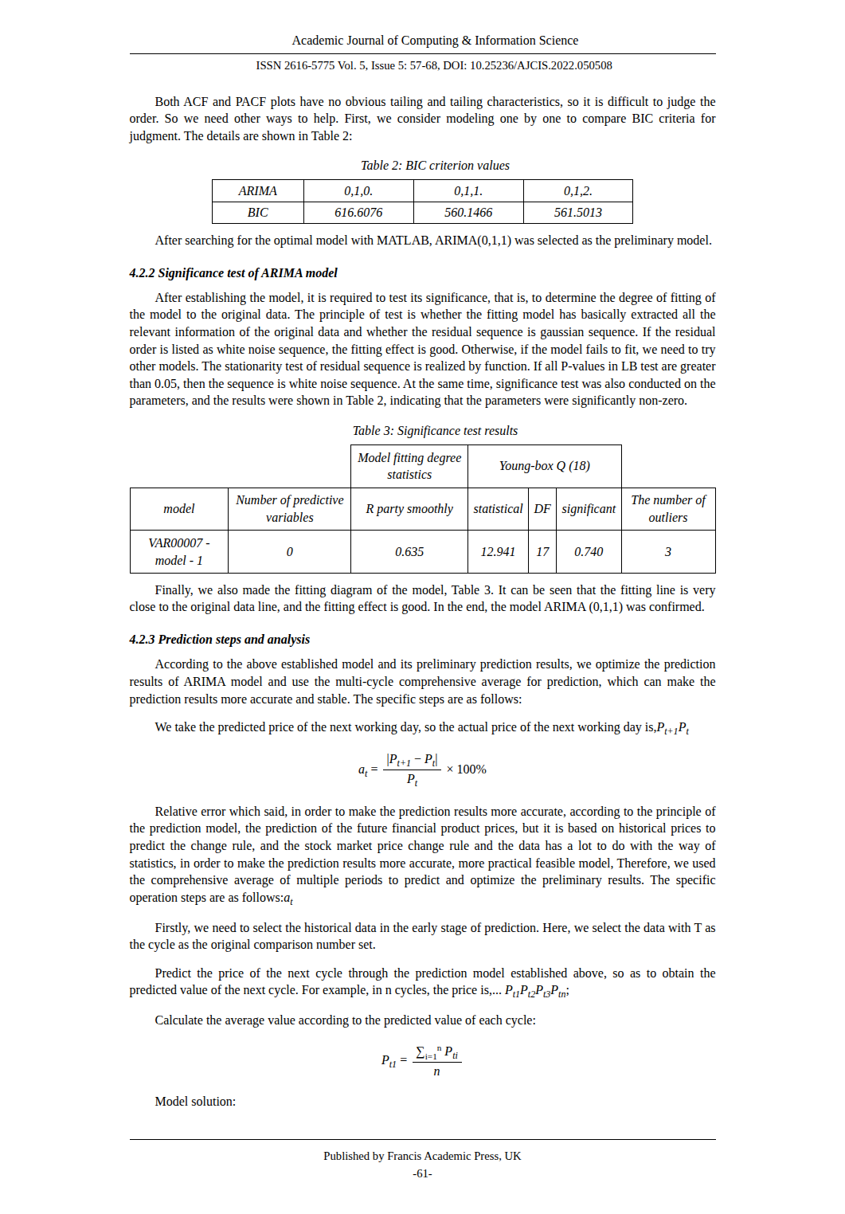Academic Journal of Computing & Information Science
ISSN 2616-5775 Vol. 5, Issue 5: 57-68, DOI: 10.25236/AJCIS.2022.050508
Both ACF and PACF plots have no obvious tailing and tailing characteristics, so it is difficult to judge the order. So we need other ways to help. First, we consider modeling one by one to compare BIC criteria for judgment. The details are shown in Table 2:
Table 2: BIC criterion values
| ARIMA | 0,1,0. | 0,1,1. | 0,1,2. |
| BIC | 616.6076 | 560.1466 | 561.5013 |
After searching for the optimal model with MATLAB, ARIMA(0,1,1) was selected as the preliminary model.
4.2.2 Significance test of ARIMA model
After establishing the model, it is required to test its significance, that is, to determine the degree of fitting of the model to the original data. The principle of test is whether the fitting model has basically extracted all the relevant information of the original data and whether the residual sequence is gaussian sequence. If the residual order is listed as white noise sequence, the fitting effect is good. Otherwise, if the model fails to fit, we need to try other models. The stationarity test of residual sequence is realized by function. If all P-values in LB test are greater than 0.05, then the sequence is white noise sequence. At the same time, significance test was also conducted on the parameters, and the results were shown in Table 2, indicating that the parameters were significantly non-zero.
Table 3: Significance test results
| | | Model fitting degree statistics | Young-box Q (18) | |
| model | Number of predictive variables | R party smoothly | statistical | DF | significant | The number of outliers |
| VAR00007 - model - 1 | 0 | 0.635 | 12.941 | 17 | 0.740 | 3 |
Finally, we also made the fitting diagram of the model, Table 3. It can be seen that the fitting line is very close to the original data line, and the fitting effect is good. In the end, the model ARIMA (0,1,1) was confirmed.
4.2.3 Prediction steps and analysis
According to the above established model and its preliminary prediction results, we optimize the prediction results of ARIMA model and use the multi-cycle comprehensive average for prediction, which can make the prediction results more accurate and stable. The specific steps are as follows:
We take the predicted price of the next working day, so the actual price of the next working day is,Pt+1 Pt
at = |Pt+1 − Pt| Pt × 100%
Relative error which said, in order to make the prediction results more accurate, according to the principle of the prediction model, the prediction of the future financial product prices, but it is based on historical prices to predict the change rule, and the stock market price change rule and the data has a lot to do with the way of statistics, in order to make the prediction results more accurate, more practical feasible model, Therefore, we used the comprehensive average of multiple periods to predict and optimize the preliminary results. The specific operation steps are as follows:at
Firstly, we need to select the historical data in the early stage of prediction. Here, we select the data with T as the cycle as the original comparison number set.
Predict the price of the next cycle through the prediction model established above, so as to obtain the predicted value of the next cycle. For example, in n cycles, the price is,... Pt1 Pt2 Pt3 Ptn;
Calculate the average value according to the predicted value of each cycle:
Pt1 = ∑i=1n Pti n
Model solution:
Published by Francis Academic Press, UK
-61-